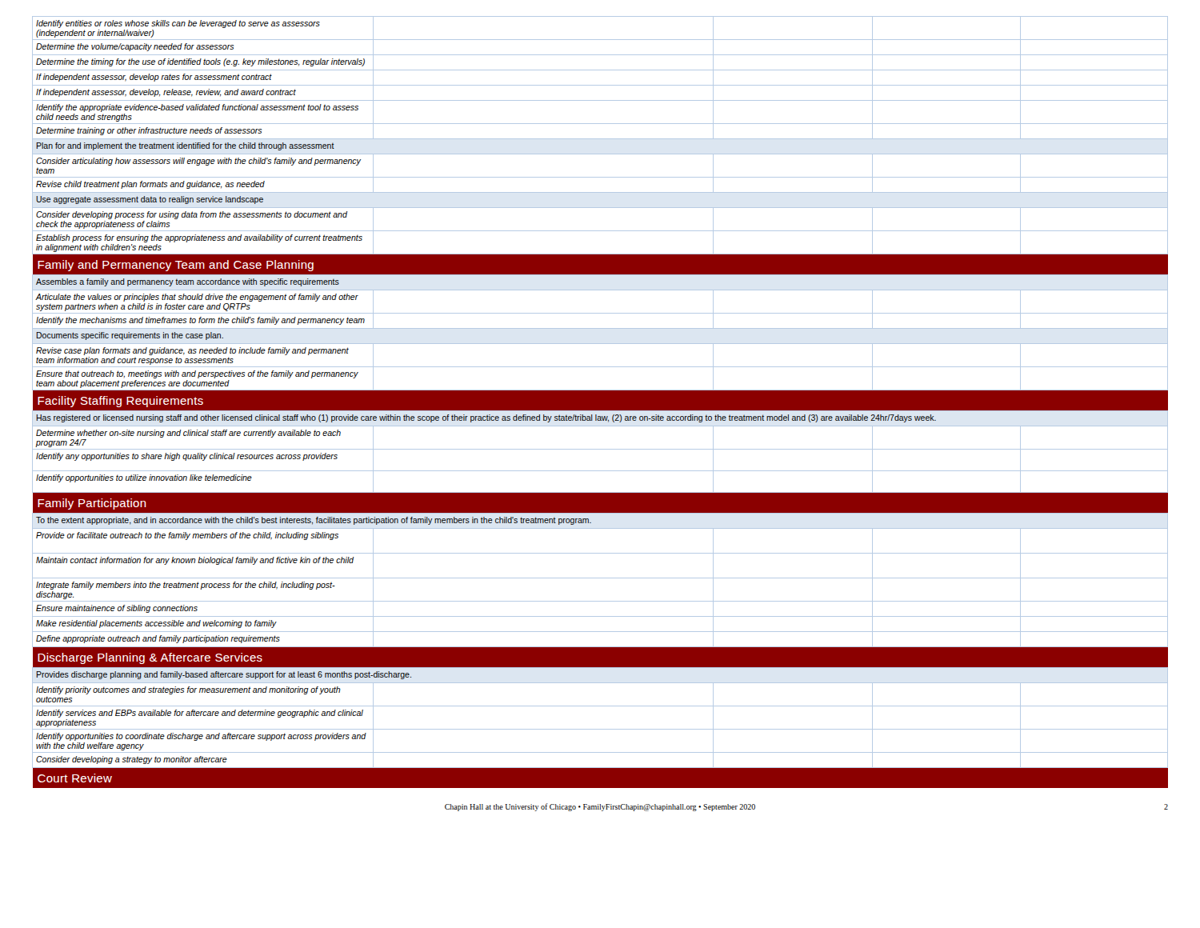| Identify entities or roles whose skills can be leveraged to serve as assessors (independent or internal/waiver) | | | | |
| Determine the volume/capacity needed for assessors | | | | |
| Determine the timing for the use of identified tools (e.g. key milestones, regular intervals) | | | | |
| If independent assessor, develop rates for assessment contract | | | | |
| If independent assessor, develop, release, review, and award contract | | | | |
| Identify the appropriate evidence-based validated functional assessment tool to assess child needs and strengths | | | | |
| Determine training or other infrastructure needs of assessors | | | | |
| Plan for and implement the treatment identified for the child through assessment |
| Consider articulating how assessors will engage with the child's family and permanency team | | | | |
| Revise child treatment plan formats and guidance, as needed | | | | |
| Use aggregate assessment data to realign service landscape |
| Consider developing process for using data from the assessments to document and check the appropriateness of claims | | | | |
| Establish process for ensuring the appropriateness and availability of current treatments in alignment with children's needs | | | | |
| Family and Permanency Team and Case Planning |
| Assembles a family and permanency team accordance with specific requirements |
| Articulate the values or principles that should drive the engagement of family and other system partners when a child is in foster care and QRTPs | | | | |
| Identify the mechanisms and timeframes to form the child's family and permanency team | | | | |
| Documents specific requirements in the case plan. |
| Revise case plan formats and guidance, as needed to include family and permanent team information and court response to assessments | | | | |
| Ensure that outreach to, meetings with and perspectives of the family and permanency team about placement preferences are documented | | | | |
| Facility Staffing Requirements |
| Has registered or licensed nursing staff and other licensed clinical staff who (1) provide care within the scope of their practice as defined by state/tribal law, (2) are on-site according to the treatment model and (3) are available 24hr/7days week. |
| Determine whether on-site nursing and clinical staff are currently available to each program 24/7 | | | | |
| Identify any opportunities to share high quality clinical resources across providers | | | | |
| Identify opportunities to utilize innovation like telemedicine | | | | |
| Family Participation |
| To the extent appropriate, and in accordance with the child's best interests, facilitates participation of family members in the child's treatment program. |
| Provide or facilitate outreach to the family members of the child, including siblings | | | | |
| Maintain contact information for any known biological family and fictive kin of the child | | | | |
| Integrate family members into the treatment process for the child, including post-discharge. | | | | |
| Ensure maintainence of sibling connections | | | | |
| Make residential placements accessible and welcoming to family | | | | |
| Define appropriate outreach and family participation requirements | | | | |
| Discharge Planning & Aftercare Services |
| Provides discharge planning and family-based aftercare support for at least 6 months post-discharge. |
| Identify priority outcomes and strategies for measurement and monitoring of youth outcomes | | | | |
| Identify services and EBPs available for aftercare and determine geographic and clinical appropriateness | | | | |
| Identify opportunities to coordinate discharge and aftercare support across providers and with the child welfare agency | | | | |
| Consider developing a strategy to monitor aftercare | | | | |
| Court Review |
Chapin Hall at the University of Chicago • FamilyFirstChapin@chapinhall.org • September 2020 2